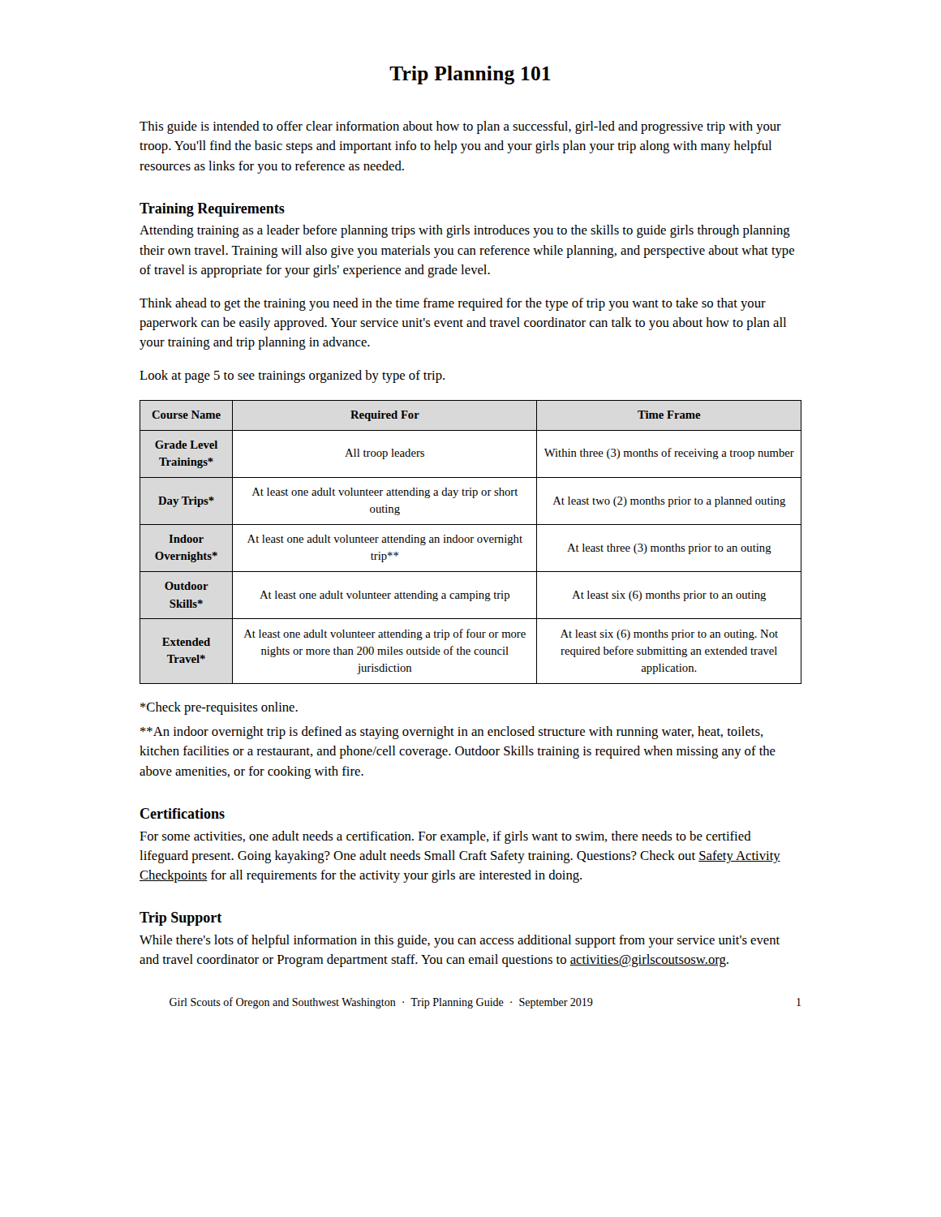Trip Planning 101
This guide is intended to offer clear information about how to plan a successful, girl-led and progressive trip with your troop. You'll find the basic steps and important info to help you and your girls plan your trip along with many helpful resources as links for you to reference as needed.
Training Requirements
Attending training as a leader before planning trips with girls introduces you to the skills to guide girls through planning their own travel. Training will also give you materials you can reference while planning, and perspective about what type of travel is appropriate for your girls' experience and grade level.
Think ahead to get the training you need in the time frame required for the type of trip you want to take so that your paperwork can be easily approved. Your service unit's event and travel coordinator can talk to you about how to plan all your training and trip planning in advance.
Look at page 5 to see trainings organized by type of trip.
| Course Name | Required For | Time Frame |
| --- | --- | --- |
| Grade Level Trainings* | All troop leaders | Within three (3) months of receiving a troop number |
| Day Trips* | At least one adult volunteer attending a day trip or short outing | At least two (2) months prior to a planned outing |
| Indoor Overnights* | At least one adult volunteer attending an indoor overnight trip** | At least three (3) months prior to an outing |
| Outdoor Skills* | At least one adult volunteer attending a camping trip | At least six (6) months prior to an outing |
| Extended Travel* | At least one adult volunteer attending a trip of four or more nights or more than 200 miles outside of the council jurisdiction | At least six (6) months prior to an outing. Not required before submitting an extended travel application. |
*Check pre-requisites online.
**An indoor overnight trip is defined as staying overnight in an enclosed structure with running water, heat, toilets, kitchen facilities or a restaurant, and phone/cell coverage. Outdoor Skills training is required when missing any of the above amenities, or for cooking with fire.
Certifications
For some activities, one adult needs a certification. For example, if girls want to swim, there needs to be certified lifeguard present. Going kayaking? One adult needs Small Craft Safety training. Questions? Check out Safety Activity Checkpoints for all requirements for the activity your girls are interested in doing.
Trip Support
While there's lots of helpful information in this guide, you can access additional support from your service unit's event and travel coordinator or Program department staff. You can email questions to activities@girlscoutsosw.org.
Girl Scouts of Oregon and Southwest Washington · Trip Planning Guide · September 2019 1